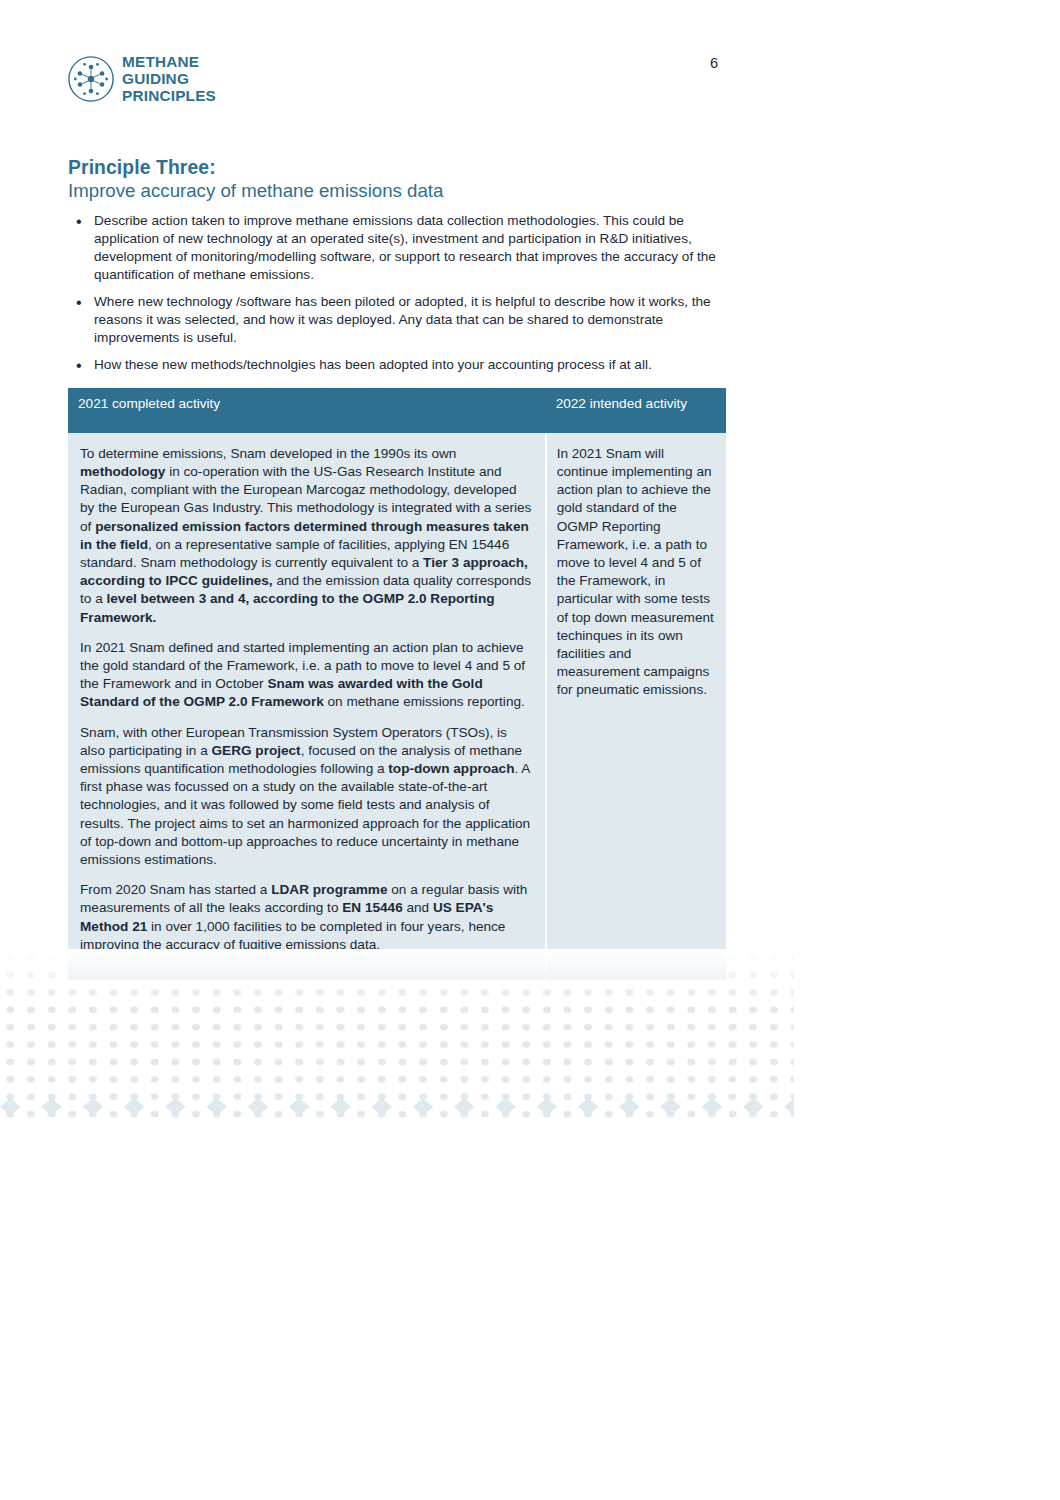Methane
Guiding
Principles
6
Principle Three:
Improve accuracy of methane emissions data
Describe action taken to improve methane emissions data collection methodologies. This could be application of new technology at an operated site(s), investment and participation in R&D initiatives, development of monitoring/modelling software, or support to research that improves the accuracy of the quantification of methane emissions.
Where new technology /software has been piloted or adopted, it is helpful to describe how it works, the reasons it was selected, and how it was deployed. Any data that can be shared to demonstrate improvements is useful.
How these new methods/technolgies has been adopted into your accounting process if at all.
| 2021 completed activity | 2022 intended activity |
| --- | --- |
| To determine emissions, Snam developed in the 1990s its own methodology in co-operation with the US-Gas Research Institute and Radian, compliant with the European Marcogaz methodology, developed by the European Gas Industry. This methodology is integrated with a series of personalized emission factors determined through measures taken in the field , on a representative sample of facilities, applying EN 15446 standard. Snam methodology is currently equivalent to a Tier 3 approach, according to IPCC guidelines, and the emission data quality corresponds to a level between 3 and 4, according to the OGMP 2.0 Reporting Framework. In 2021 Snam defined and started implementing an action plan to achieve the gold standard of the Framework, i.e. a path to move to level 4 and 5 of the Framework and in October Snam was awarded with the Gold Standard of the OGMP 2.0 Framework on methane emissions reporting. Snam, with other European Transmission System Operators (TSOs), is also participating in a GERG project , focused on the analysis of methane emissions quantification methodologies following a top-down approach . A first phase was focussed on a study on the available state-of-the-art technologies, and it was followed by some field tests and analysis of results. The project aims to set an harmonized approach for the application of top-down and bottom-up approaches to reduce uncertainty in methane emissions estimations. From 2020 Snam has started a LDAR programme on a regular basis with measurements of all the leaks according to EN 15446 and US EPA's Method 21 in over 1,000 facilities to be completed in four years, hence improving the accuracy of fugitive emissions data. | In 2021 Snam will continue implementing an action plan to achieve the gold standard of the OGMP Reporting Framework, i.e. a path to move to level 4 and 5 of the Framework, in particular with some tests of top down measurement techinques in its own facilities and measurement campaigns for pneumatic emissions. |